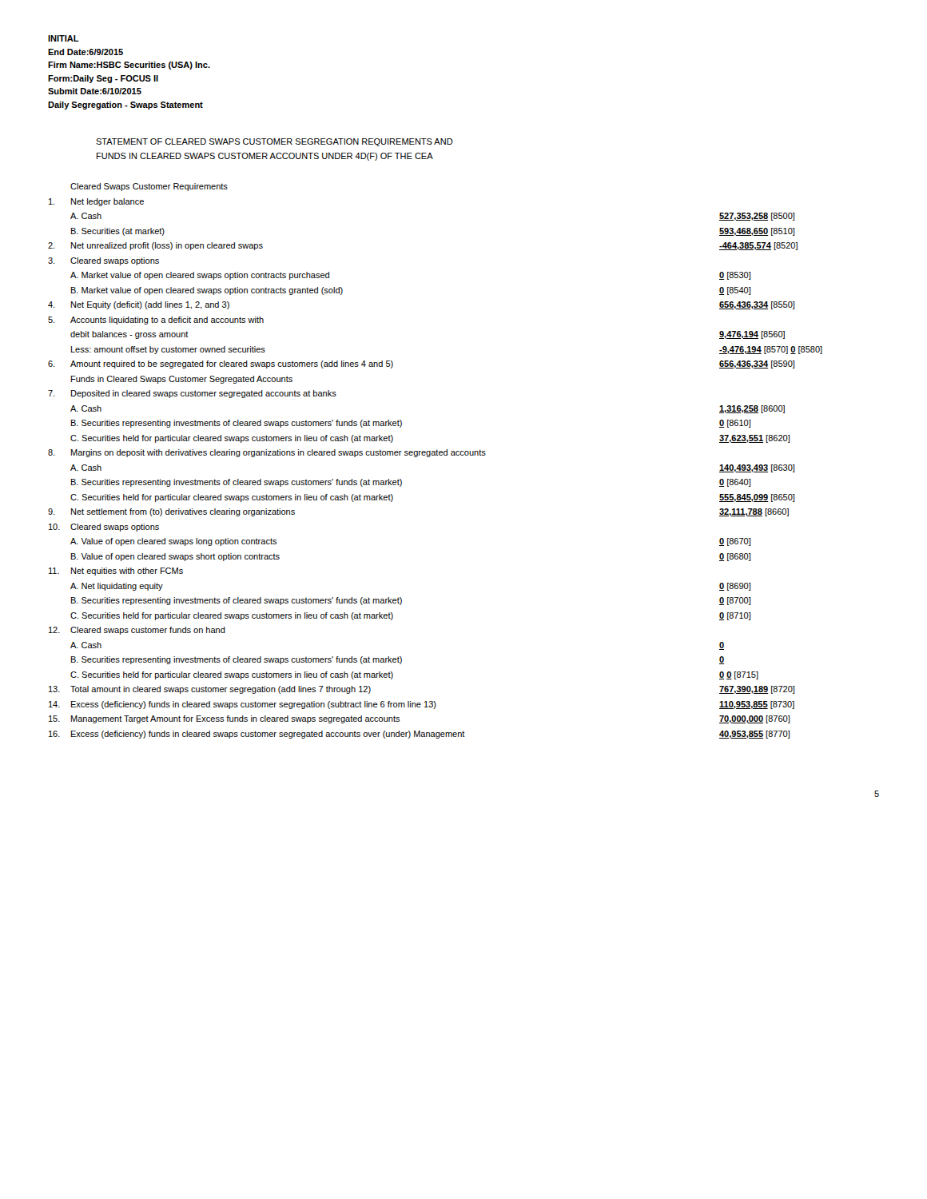INITIAL
End Date:6/9/2015
Firm Name:HSBC Securities (USA) Inc.
Form:Daily Seg - FOCUS II
Submit Date:6/10/2015
Daily Segregation - Swaps Statement
STATEMENT OF CLEARED SWAPS CUSTOMER SEGREGATION REQUIREMENTS AND
FUNDS IN CLEARED SWAPS CUSTOMER ACCOUNTS UNDER 4D(F) OF THE CEA
| | Cleared Swaps Customer Requirements | |
| 1. | Net ledger balance | |
| | A. Cash | 527,353,258 [8500] |
| | B. Securities (at market) | 593,468,650 [8510] |
| 2. | Net unrealized profit (loss) in open cleared swaps | -464,385,574 [8520] |
| 3. | Cleared swaps options | |
| | A. Market value of open cleared swaps option contracts purchased | 0 [8530] |
| | B. Market value of open cleared swaps option contracts granted (sold) | 0 [8540] |
| 4. | Net Equity (deficit) (add lines 1, 2, and 3) | 656,436,334 [8550] |
| 5. | Accounts liquidating to a deficit and accounts with | |
| | debit balances - gross amount | 9,476,194 [8560] |
| | Less: amount offset by customer owned securities | -9,476,194 [8570] 0 [8580] |
| 6. | Amount required to be segregated for cleared swaps customers (add lines 4 and 5) | 656,436,334 [8590] |
| | Funds in Cleared Swaps Customer Segregated Accounts | |
| 7. | Deposited in cleared swaps customer segregated accounts at banks | |
| | A. Cash | 1,316,258 [8600] |
| | B. Securities representing investments of cleared swaps customers' funds (at market) | 0 [8610] |
| | C. Securities held for particular cleared swaps customers in lieu of cash (at market) | 37,623,551 [8620] |
| 8. | Margins on deposit with derivatives clearing organizations in cleared swaps customer segregated accounts | |
| | A. Cash | 140,493,493 [8630] |
| | B. Securities representing investments of cleared swaps customers' funds (at market) | 0 [8640] |
| | C. Securities held for particular cleared swaps customers in lieu of cash (at market) | 555,845,099 [8650] |
| 9. | Net settlement from (to) derivatives clearing organizations | 32,111,788 [8660] |
| 10. | Cleared swaps options | |
| | A. Value of open cleared swaps long option contracts | 0 [8670] |
| | B. Value of open cleared swaps short option contracts | 0 [8680] |
| 11. | Net equities with other FCMs | |
| | A. Net liquidating equity | 0 [8690] |
| | B. Securities representing investments of cleared swaps customers' funds (at market) | 0 [8700] |
| | C. Securities held for particular cleared swaps customers in lieu of cash (at market) | 0 [8710] |
| 12. | Cleared swaps customer funds on hand | |
| | A. Cash | 0 |
| | B. Securities representing investments of cleared swaps customers' funds (at market) | 0 |
| | C. Securities held for particular cleared swaps customers in lieu of cash (at market) | 0 0 [8715] |
| 13. | Total amount in cleared swaps customer segregation (add lines 7 through 12) | 767,390,189 [8720] |
| 14. | Excess (deficiency) funds in cleared swaps customer segregation (subtract line 6 from line 13) | 110,953,855 [8730] |
| 15. | Management Target Amount for Excess funds in cleared swaps segregated accounts | 70,000,000 [8760] |
| 16. | Excess (deficiency) funds in cleared swaps customer segregated accounts over (under) Management | 40,953,855 [8770] |
5